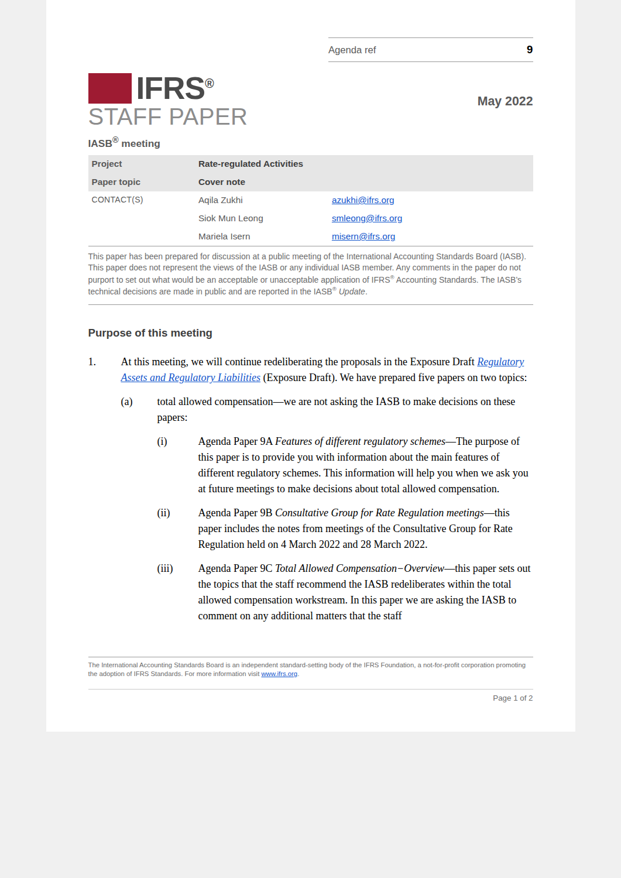Agenda ref 9
IFRS®
STAFF PAPER
May 2022
IASB® meeting
| Project | Rate-regulated Activities | |
| Paper topic | Cover note | |
| CONTACT(S) | Aqila Zukhi | azukhi@ifrs.org |
| | Siok Mun Leong | smleong@ifrs.org |
| | Mariela Isern | misern@ifrs.org |
This paper has been prepared for discussion at a public meeting of the International Accounting Standards Board (IASB). This paper does not represent the views of the IASB or any individual IASB member. Any comments in the paper do not purport to set out what would be an acceptable or unacceptable application of IFRS® Accounting Standards. The IASB’s technical decisions are made in public and are reported in the IASB® Update.
Purpose of this meeting
1.
At this meeting, we will continue redeliberating the proposals in the Exposure Draft Regulatory Assets and Regulatory Liabilities (Exposure Draft). We have prepared five papers on two topics:
(a)
total allowed compensation—we are not asking the IASB to make decisions on these papers:
(i)
Agenda Paper 9A Features of different regulatory schemes—The purpose of this paper is to provide you with information about the main features of different regulatory schemes. This information will help you when we ask you at future meetings to make decisions about total allowed compensation.
(ii)
Agenda Paper 9B Consultative Group for Rate Regulation meetings—this paper includes the notes from meetings of the Consultative Group for Rate Regulation held on 4 March 2022 and 28 March 2022.
(iii)
Agenda Paper 9C Total Allowed Compensation−Overview—this paper sets out the topics that the staff recommend the IASB redeliberates within the total allowed compensation workstream. In this paper we are asking the IASB to comment on any additional matters that the staff
The International Accounting Standards Board is an independent standard-setting body of the IFRS Foundation, a not-for-profit corporation promoting the adoption of IFRS Standards. For more information visit www.ifrs.org.
Page 1 of 2